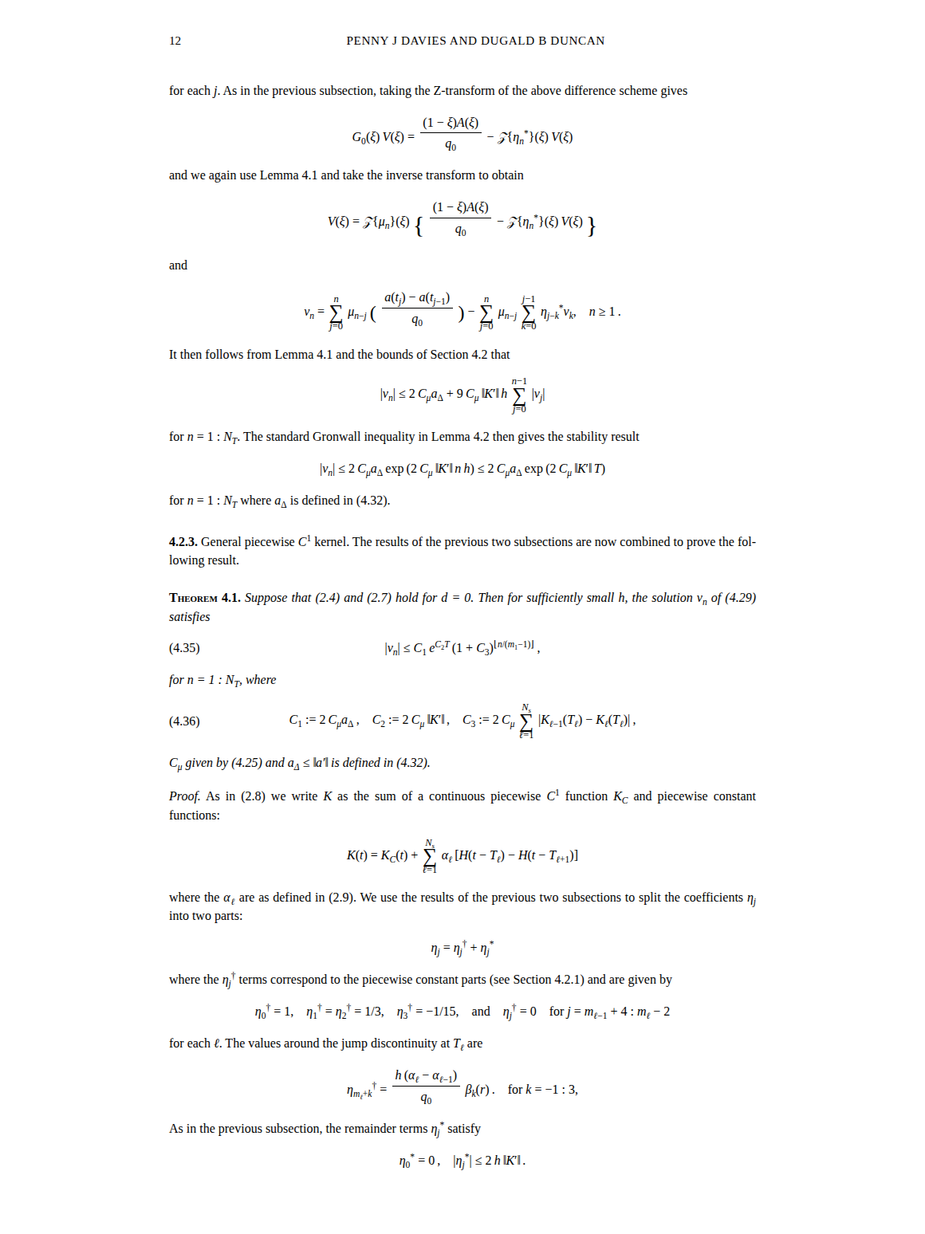12 PENNY J DAVIES AND DUGALD B DUNCAN
for each j. As in the previous subsection, taking the Z-transform of the above difference scheme gives
G0(ξ) V(ξ) = (1 − ξ)A(ξ) q0 − 𝒵{ηn*}(ξ) V(ξ)
and we again use Lemma 4.1 and take the inverse transform to obtain
V(ξ) = 𝒵{μn}(ξ) { (1 − ξ)A(ξ) q0 − 𝒵{ηn*}(ξ) V(ξ) }
and
vn = n∑j=0 μn−j ( a(tj) − a(tj−1) q0 ) − n∑j=0 μn−j j−1∑k=0 ηj−k*vk, n ≥ 1 .
It then follows from Lemma 4.1 and the bounds of Section 4.2 that
|vn| ≤ 2 CμaΔ + 9 Cμ ‖K′‖ h n−1∑j=0 |vj|
for n = 1 : NT. The standard Gronwall inequality in Lemma 4.2 then gives the stability result
|vn| ≤ 2 CμaΔ exp (2 Cμ ‖K′‖ n h) ≤ 2 CμaΔ exp (2 Cμ ‖K′‖ T)
for n = 1 : NT where aΔ is defined in (4.32).
4.2.3. General piecewise C1 kernel. The results of the previous two subsections are now combined to prove the following result.
Theorem 4.1. Suppose that (2.4) and (2.7) hold for d = 0. Then for sufficiently small h, the solution vn of (4.29) satisfies
(4.35) |vn| ≤ C1 eC2T (1 + C3)⌊n/(m1−1)⌋ ,
for n = 1 : NT, where
(4.36) C1 := 2 CμaΔ , C2 := 2 Cμ ‖K′‖ , C3 := 2 Cμ Ns∑ℓ=1 |Kℓ−1(Tℓ) − Kℓ(Tℓ)| ,
Cμ given by (4.25) and aΔ ≤ ‖a′‖ is defined in (4.32).
Proof. As in (2.8) we write K as the sum of a continuous piecewise C1 function KC and piecewise constant functions:
K(t) = KC(t) + Ns∑ℓ=1 αℓ [H(t − Tℓ) − H(t − Tℓ+1)]
where the αℓ are as defined in (2.9). We use the results of the previous two subsections to split the coefficients ηj into two parts:
ηj = ηj† + ηj*
where the ηj† terms correspond to the piecewise constant parts (see Section 4.2.1) and are given by
η0† = 1, η1† = η2† = 1/3, η3† = −1/15, and ηj† = 0 for j = mℓ−1 + 4 : mℓ − 2
for each ℓ. The values around the jump discontinuity at Tℓ are
ηmℓ+k† = h (αℓ − αℓ−1) q0 βk(r) . for k = −1 : 3,
As in the previous subsection, the remainder terms ηj* satisfy
η0* = 0 , |ηj*| ≤ 2 h ‖K′‖ .